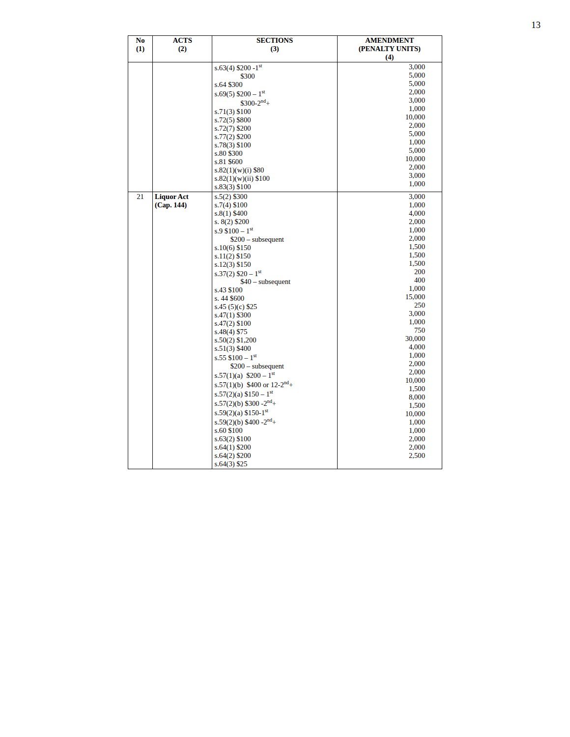13
| No (1) | ACTS (2) | SECTIONS (3) | AMENDMENT (PENALTY UNITS) (4) |
| --- | --- | --- | --- |
| | | s.63(4) $200 -1 st $300 s.64 $300 s.69(5) $200 – 1 st $300-2 nd + s.71(3) $100 s.72(5) $800 s.72(7) $200 s.77(2) $200 s.78(3) $100 s.80 $300 s.81 $600 s.82(1)(w)(i) $80 s.82(1)(w)(ii) $100 s.83(3) $100 | 3,000 5,000 5,000 2,000 3,000 1,000 10,000 2,000 5,000 1,000 5,000 10,000 2,000 3,000 1,000 |
| 21 | Liquor Act (Cap. 144) | s.5(2) $300 s.7(4) $100 s.8(1) $400 s. 8(2) $200 s.9 $100 – 1 st $200 – subsequent s.10(6) $150 s.11(2) $150 s.12(3) $150 s.37(2) $20 – 1 st $40 – subsequent s.43 $100 s. 44 $600 s.45 (5)(c) $25 s.47(1) $300 s.47(2) $100 s.48(4) $75 s.50(2) $1,200 s.51(3) $400 s.55 $100 – 1 st $200 – subsequent s.57(1)(a) $200 – 1 st s.57(1)(b) $400 or 12-2 nd + s.57(2)(a) $150 – 1 st s.57(2)(b) $300 -2 nd + s.59(2)(a) $150-1 st s.59(2)(b) $400 -2 nd + s.60 $100 s.63(2) $100 s.64(1) $200 s.64(2) $200 s.64(3) $25 | 3,000 1,000 4,000 2,000 1,000 2,000 1,500 1,500 1,500 200 400 1,000 15,000 250 3,000 1,000 750 30,000 4,000 1,000 2,000 2,000 10,000 1,500 8,000 1,500 10,000 1,000 1,000 2,000 2,000 2,500 |